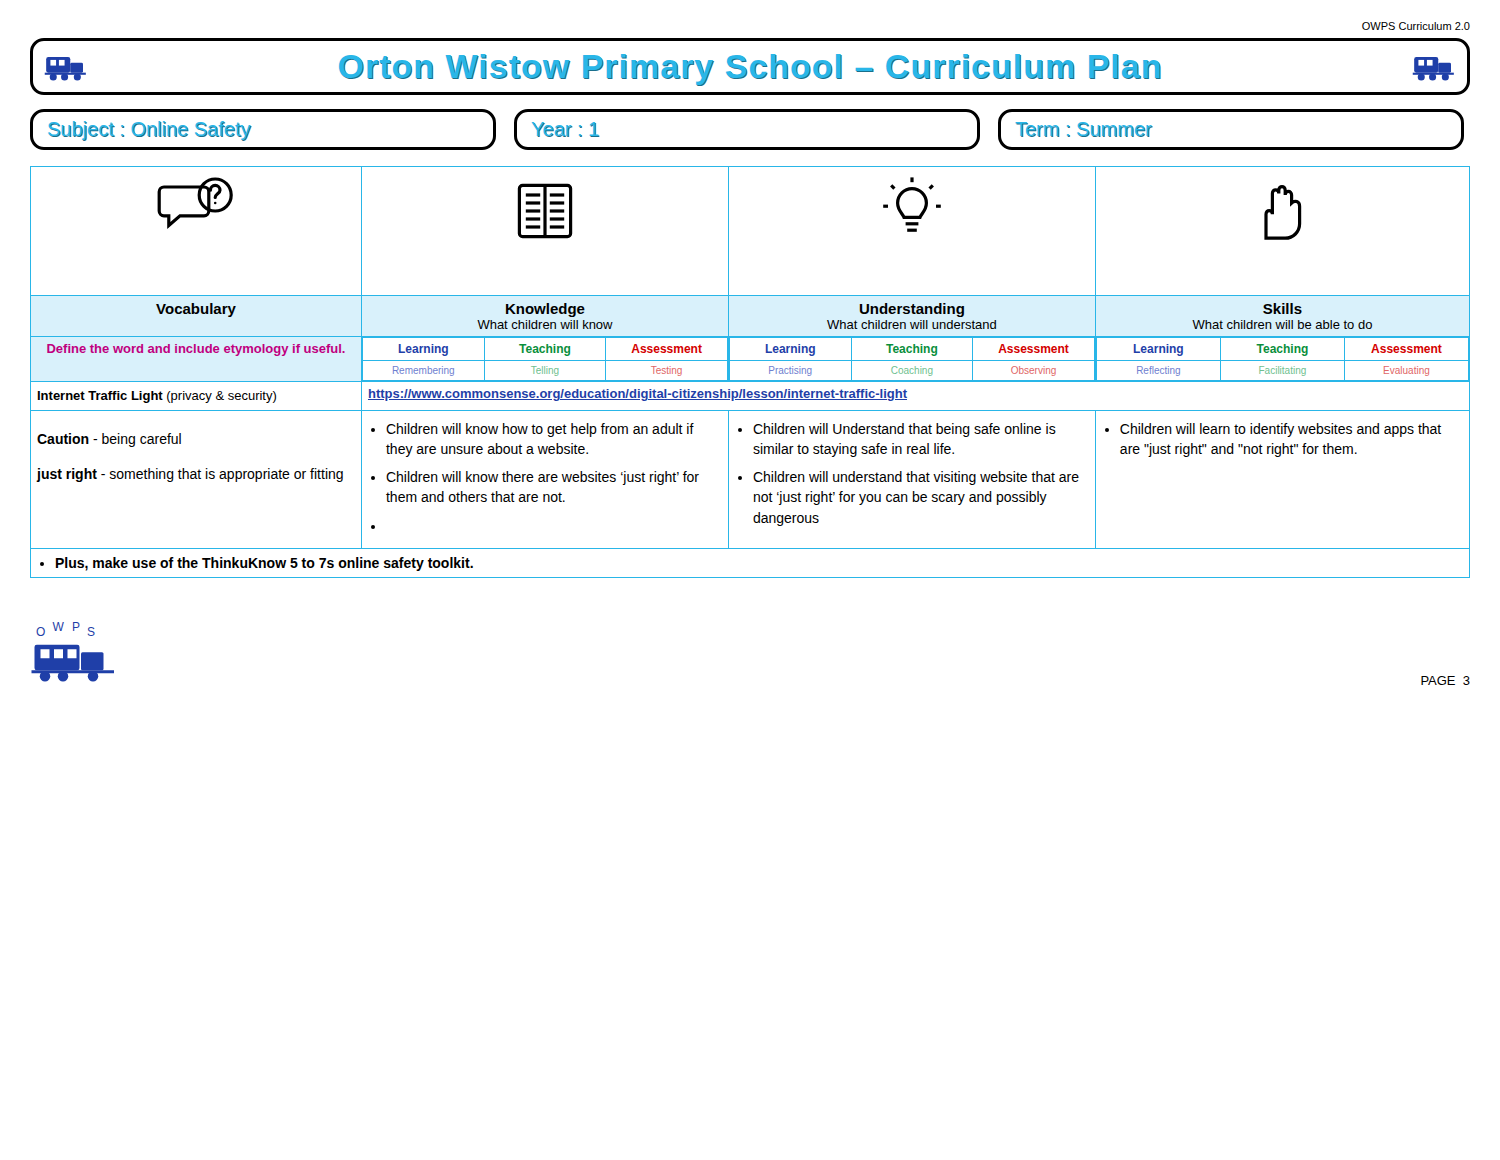OWPS Curriculum 2.0
Orton Wistow Primary School – Curriculum Plan
Subject : Online Safety
Year : 1
Term : Summer
| Vocabulary | Knowledge What children will know | Understanding What children will understand | Skills What children will be able to do |
| Define the word and include etymology if useful. | / Learning / Teaching / Assessment / / Remembering / Telling / Testing / | / Learning / Teaching / Assessment / / Practising / Coaching / Observing / | / Learning / Teaching / Assessment / / Reflecting / Facilitating / Evaluating / |
| Internet Traffic Light (privacy & security) | https://www.commonsense.org/education/digital-citizenship/lesson/internet-traffic-light |
| Caution - being careful just right - something that is appropriate or fitting | Children will know how to get help from an adult if they are unsure about a website. Children will know there are websites ‘just right’ for them and others that are not. | Children will Understand that being safe online is similar to staying safe in real life. Children will understand that visiting website that are not ‘just right’ for you can be scary and possibly dangerous | Children will learn to identify websites and apps that are "just right" and "not right" for them. |
| Plus, make use of the ThinkuKnow 5 to 7s online safety toolkit. |
O W P S
PAGE 3